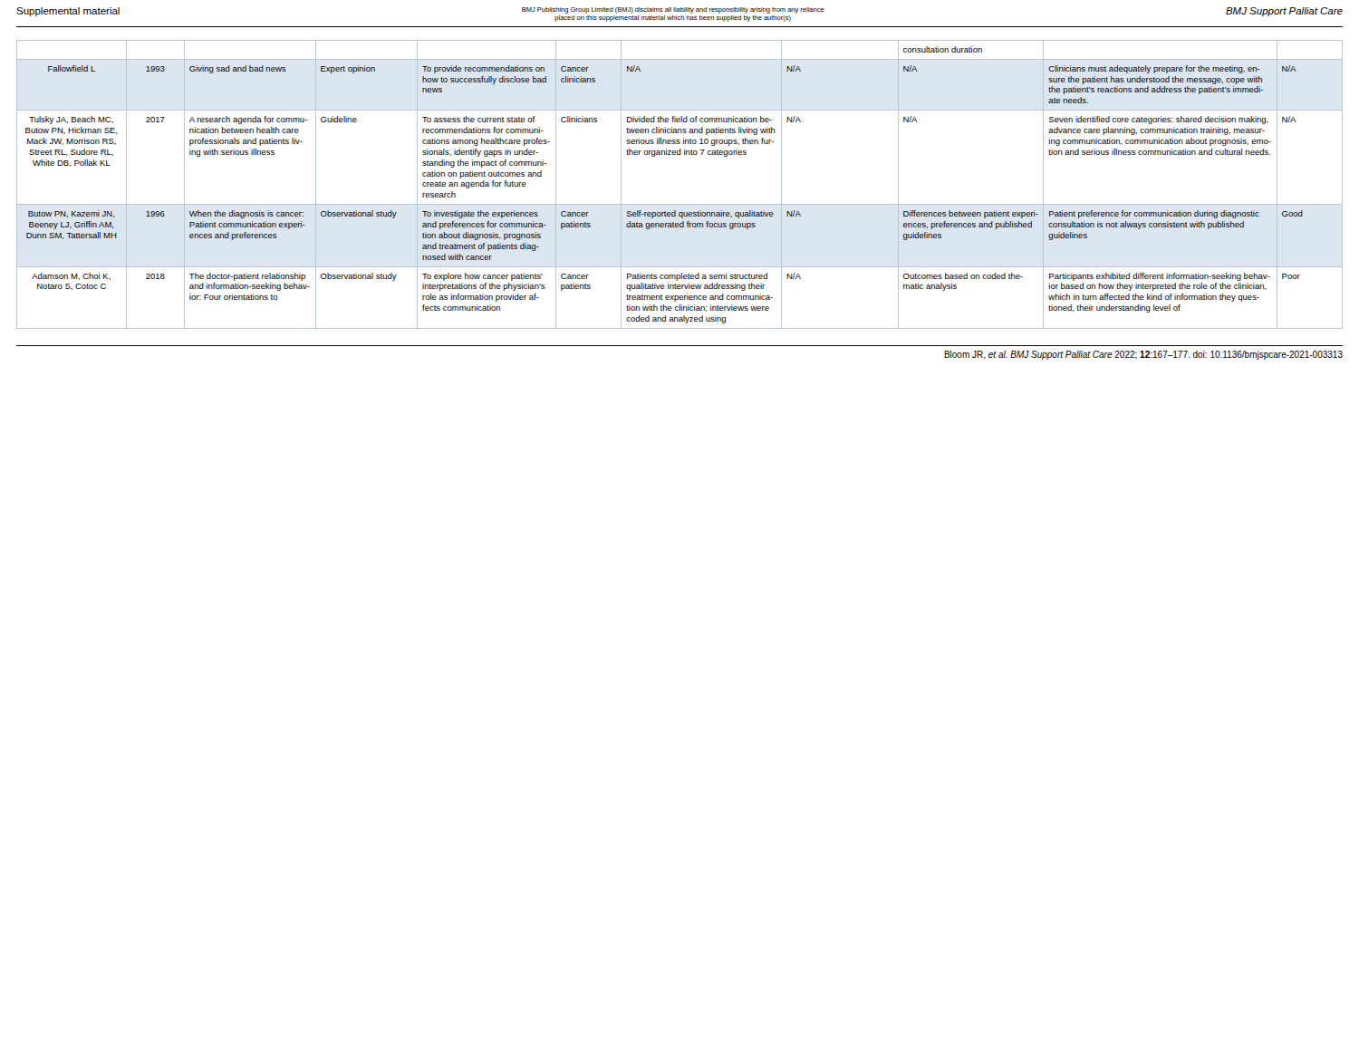Supplemental material
BMJ Publishing Group Limited (BMJ) disclaims all liability and responsibility arising from any reliance
placed on this supplemental material which has been supplied by the author(s)
BMJ Support Palliat Care
| | | | | | | | | consultation duration | | |
| Fallowfield L | 1993 | Giving sad and bad news | Expert opinion | To provide recommendations on how to successfully disclose bad news | Cancer clinicians | N/A | N/A | N/A | Clinicians must adequately prepare for the meeting, ensure the patient has understood the message, cope with the patient's reactions and address the patient's immediate needs. | N/A |
| Tulsky JA, Beach MC, Butow PN, Hickman SE, Mack JW, Morrison RS, Street RL, Sudore RL, White DB, Pollak KL | 2017 | A research agenda for communication between health care professionals and patients living with serious illness | Guideline | To assess the current state of recommendations for communications among healthcare professionals, identify gaps in understanding the impact of communication on patient outcomes and create an agenda for future research | Clinicians | Divided the field of communication between clinicians and patients living with serious illness into 10 groups, then further organized into 7 categories | N/A | N/A | Seven identified core categories: shared decision making, advance care planning, communication training, measuring communication, communication about prognosis, emotion and serious illness communication and cultural needs. | N/A |
| Butow PN, Kazemi JN, Beeney LJ, Griffin AM, Dunn SM, Tattersall MH | 1996 | When the diagnosis is cancer: Patient communication experiences and preferences | Observational study | To investigate the experiences and preferences for communication about diagnosis, prognosis and treatment of patients diagnosed with cancer | Cancer patients | Self-reported questionnaire, qualitative data generated from focus groups | N/A | Differences between patient experiences, preferences and published guidelines | Patient preference for communication during diagnostic consultation is not always consistent with published guidelines | Good |
| Adamson M, Choi K, Notaro S, Cotoc C | 2018 | The doctor-patient relationship and information-seeking behavior: Four orientations to | Observational study | To explore how cancer patients' interpretations of the physician's role as information provider affects communication | Cancer patients | Patients completed a semi structured qualitative interview addressing their treatment experience and communication with the clinician; interviews were coded and analyzed using | N/A | Outcomes based on coded thematic analysis | Participants exhibited different information-seeking behavior based on how they interpreted the role of the clinician, which in turn affected the kind of information they questioned, their understanding level of | Poor |
Bloom JR, et al. BMJ Support Palliat Care 2022; 12:167–177. doi: 10.1136/bmjspcare-2021-003313